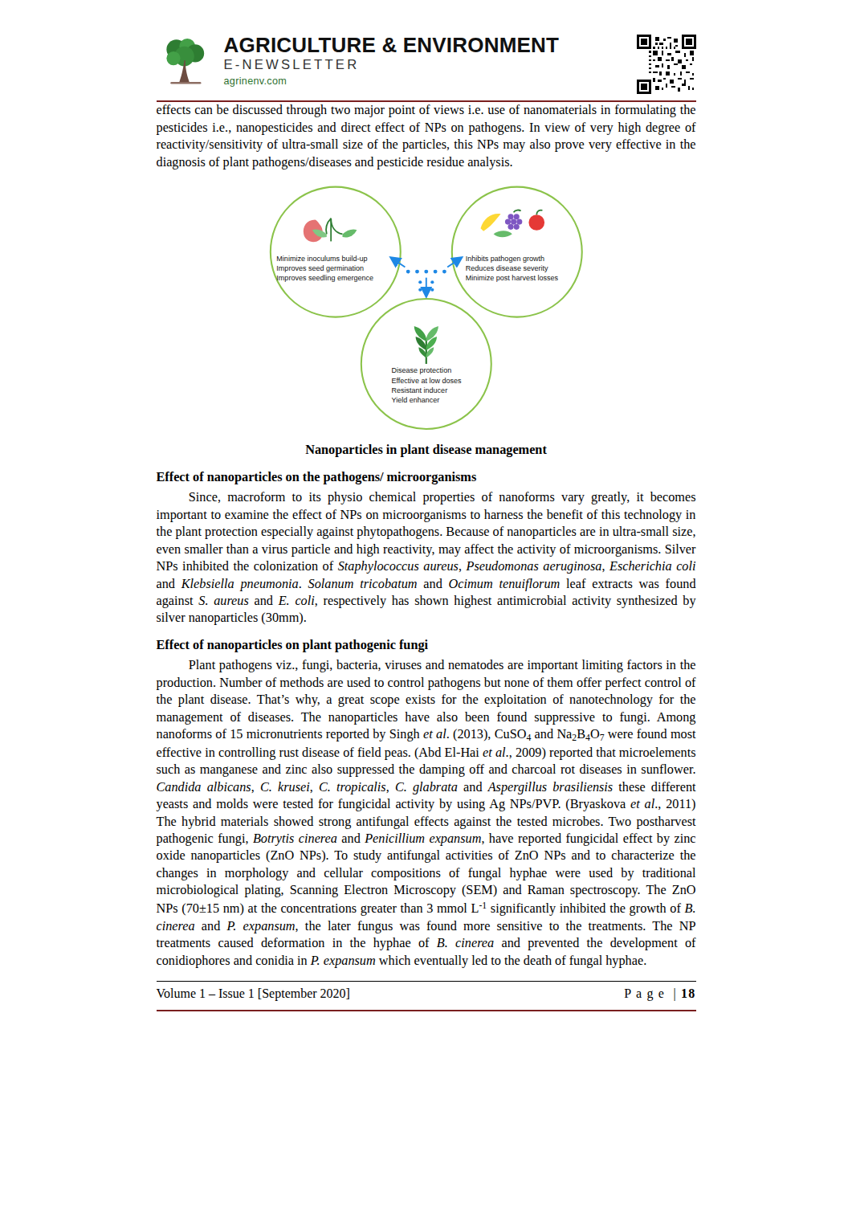AGRICULTURE & ENVIRONMENT
E-NEWSLETTER
agrinenv.com
effects can be discussed through two major point of views i.e. use of nanomaterials in formulating the pesticides i.e., nanopesticides and direct effect of NPs on pathogens. In view of very high degree of reactivity/sensitivity of ultra-small size of the particles, this NPs may also prove very effective in the diagnosis of plant pathogens/diseases and pesticide residue analysis.
Minimize inoculums build-up Improves seed germination Improves seedling emergence Inhibits pathogen growth Reduces disease severity Minimize post harvest losses Disease protection Effective at low doses Resistant inducer Yield enhancer
Nanoparticles in plant disease management
Effect of nanoparticles on the pathogens/ microorganisms
Since, macroform to its physio chemical properties of nanoforms vary greatly, it becomes important to examine the effect of NPs on microorganisms to harness the benefit of this technology in the plant protection especially against phytopathogens. Because of nanoparticles are in ultra-small size, even smaller than a virus particle and high reactivity, may affect the activity of microorganisms. Silver NPs inhibited the colonization of Staphylococcus aureus, Pseudomonas aeruginosa, Escherichia coli and Klebsiella pneumonia. Solanum tricobatum and Ocimum tenuiflorum leaf extracts was found against S. aureus and E. coli, respectively has shown highest antimicrobial activity synthesized by silver nanoparticles (30mm).
Effect of nanoparticles on plant pathogenic fungi
Plant pathogens viz., fungi, bacteria, viruses and nematodes are important limiting factors in the production. Number of methods are used to control pathogens but none of them offer perfect control of the plant disease. That’s why, a great scope exists for the exploitation of nanotechnology for the management of diseases. The nanoparticles have also been found suppressive to fungi. Among nanoforms of 15 micronutrients reported by Singh et al. (2013), CuSO4 and Na2B4O7 were found most effective in controlling rust disease of field peas. (Abd El-Hai et al., 2009) reported that microelements such as manganese and zinc also suppressed the damping off and charcoal rot diseases in sunflower. Candida albicans, C. krusei, C. tropicalis, C. glabrata and Aspergillus brasiliensis these different yeasts and molds were tested for fungicidal activity by using Ag NPs/PVP. (Bryaskova et al., 2011) The hybrid materials showed strong antifungal effects against the tested microbes. Two postharvest pathogenic fungi, Botrytis cinerea and Penicillium expansum, have reported fungicidal effect by zinc oxide nanoparticles (ZnO NPs). To study antifungal activities of ZnO NPs and to characterize the changes in morphology and cellular compositions of fungal hyphae were used by traditional microbiological plating, Scanning Electron Microscopy (SEM) and Raman spectroscopy. The ZnO NPs (70±15 nm) at the concentrations greater than 3 mmol L-1 significantly inhibited the growth of B. cinerea and P. expansum, the later fungus was found more sensitive to the treatments. The NP treatments caused deformation in the hyphae of B. cinerea and prevented the development of conidiophores and conidia in P. expansum which eventually led to the death of fungal hyphae.
Volume 1 – Issue 1 [September 2020]
P a g e | 18